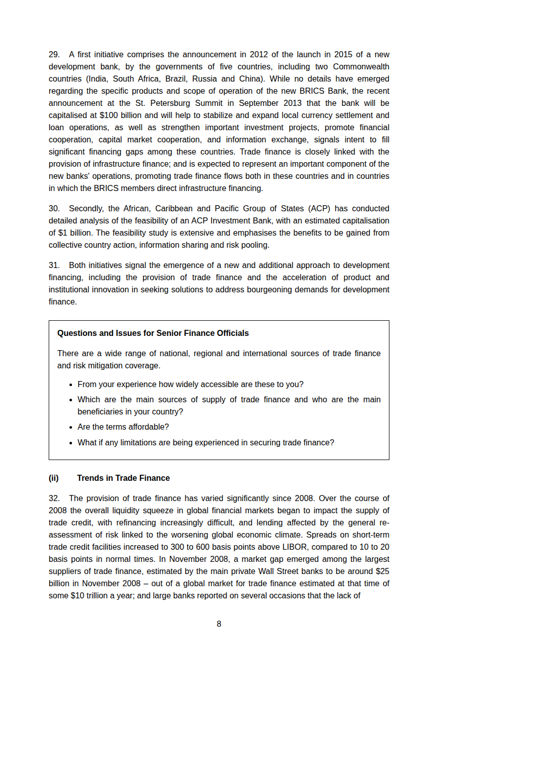29. A first initiative comprises the announcement in 2012 of the launch in 2015 of a new development bank, by the governments of five countries, including two Commonwealth countries (India, South Africa, Brazil, Russia and China). While no details have emerged regarding the specific products and scope of operation of the new BRICS Bank, the recent announcement at the St. Petersburg Summit in September 2013 that the bank will be capitalised at $100 billion and will help to stabilize and expand local currency settlement and loan operations, as well as strengthen important investment projects, promote financial cooperation, capital market cooperation, and information exchange, signals intent to fill significant financing gaps among these countries. Trade finance is closely linked with the provision of infrastructure finance; and is expected to represent an important component of the new banks' operations, promoting trade finance flows both in these countries and in countries in which the BRICS members direct infrastructure financing.
30. Secondly, the African, Caribbean and Pacific Group of States (ACP) has conducted detailed analysis of the feasibility of an ACP Investment Bank, with an estimated capitalisation of $1 billion. The feasibility study is extensive and emphasises the benefits to be gained from collective country action, information sharing and risk pooling.
31. Both initiatives signal the emergence of a new and additional approach to development financing, including the provision of trade finance and the acceleration of product and institutional innovation in seeking solutions to address bourgeoning demands for development finance.
Questions and Issues for Senior Finance Officials
There are a wide range of national, regional and international sources of trade finance and risk mitigation coverage.
From your experience how widely accessible are these to you?
Which are the main sources of supply of trade finance and who are the main beneficiaries in your country?
Are the terms affordable?
What if any limitations are being experienced in securing trade finance?
(ii) Trends in Trade Finance
32. The provision of trade finance has varied significantly since 2008. Over the course of 2008 the overall liquidity squeeze in global financial markets began to impact the supply of trade credit, with refinancing increasingly difficult, and lending affected by the general re-assessment of risk linked to the worsening global economic climate. Spreads on short-term trade credit facilities increased to 300 to 600 basis points above LIBOR, compared to 10 to 20 basis points in normal times. In November 2008, a market gap emerged among the largest suppliers of trade finance, estimated by the main private Wall Street banks to be around $25 billion in November 2008 – out of a global market for trade finance estimated at that time of some $10 trillion a year; and large banks reported on several occasions that the lack of
8